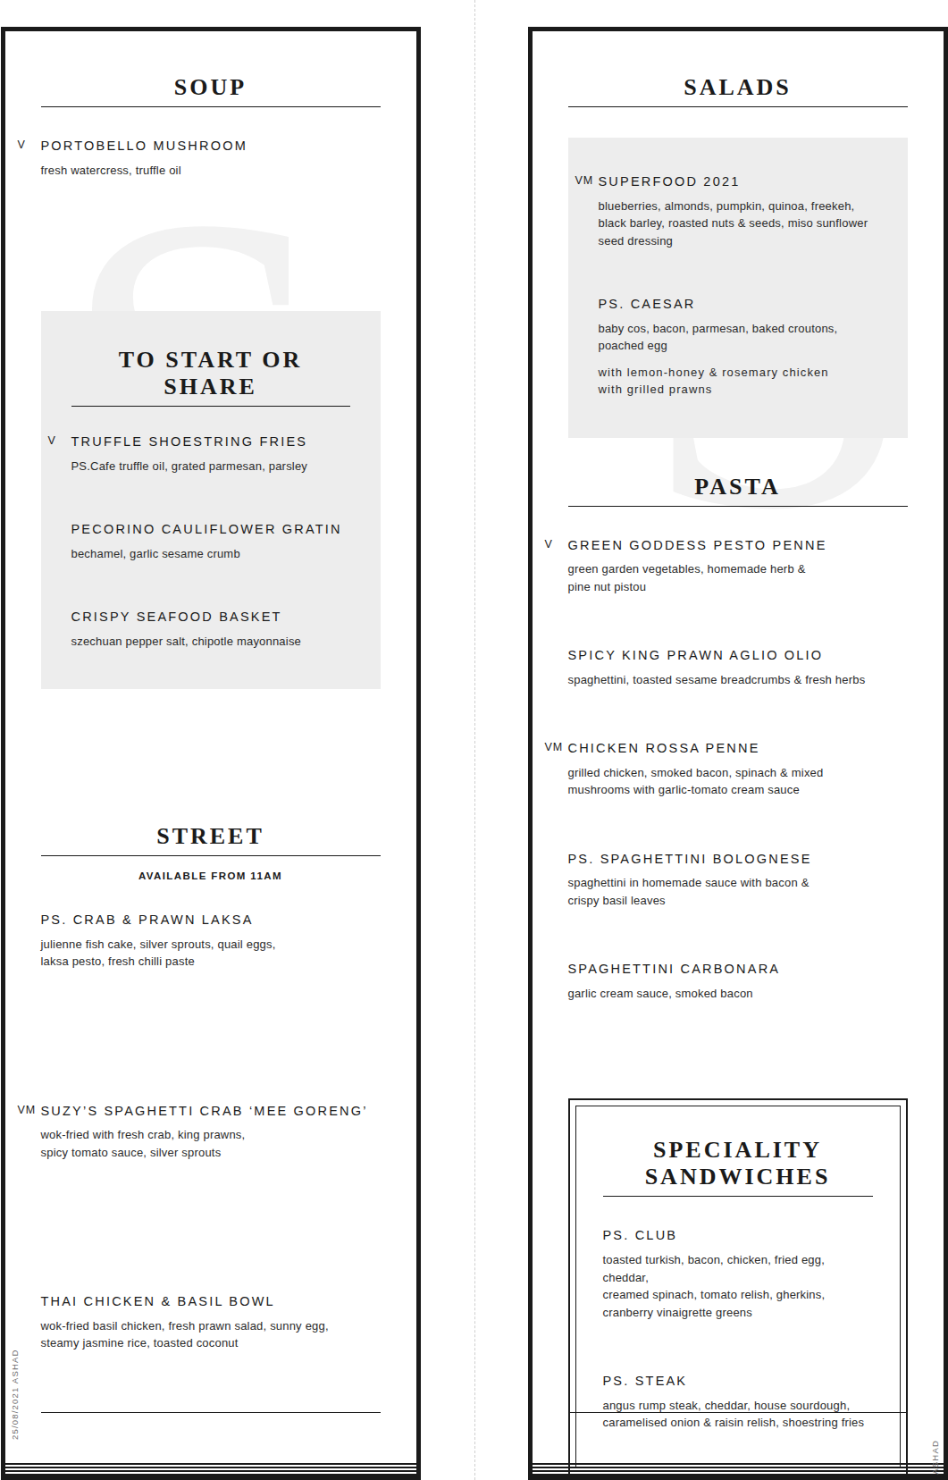S
25/08/2021 ASHAD
Soup
V
Portobello Mushroom
fresh watercress, truffle oil
To Start or Share
V
Truffle Shoestring Fries
PS.Cafe truffle oil, grated parmesan, parsley
Pecorino Cauliflower Gratin
bechamel, garlic sesame crumb
Crispy Seafood Basket
szechuan pepper salt, chipotle mayonnaise
Street
AVAILABLE FROM 11AM
PS. Crab & Prawn Laksa
julienne fish cake, silver sprouts, quail eggs,
laksa pesto, fresh chilli paste
VM
Suzy’s Spaghetti Crab ‘Mee Goreng’
wok-fried with fresh crab, king prawns,
spicy tomato sauce, silver sprouts
Thai Chicken & Basil Bowl
wok-fried basil chicken, fresh prawn salad, sunny egg,
steamy jasmine rice, toasted coconut
S
25/08/2021 ASHAD
Salads
VM
Superfood 2021
blueberries, almonds, pumpkin, quinoa, freekeh,
black barley, roasted nuts & seeds, miso sunflower
seed dressing
PS. Caesar
baby cos, bacon, parmesan, baked croutons,
poached egg
with lemon-honey & rosemary chicken
with grilled prawns
Pasta
V
Green Goddess Pesto Penne
green garden vegetables, homemade herb &
pine nut pistou
Spicy King Prawn Aglio Olio
spaghettini, toasted sesame breadcrumbs & fresh herbs
VM
Chicken Rossa Penne
grilled chicken, smoked bacon, spinach & mixed
mushrooms with garlic-tomato cream sauce
PS. Spaghettini Bolognese
spaghettini in homemade sauce with bacon &
crispy basil leaves
Spaghettini Carbonara
garlic cream sauce, smoked bacon
Speciality Sandwiches
PS. Club
toasted turkish, bacon, chicken, fried egg, cheddar,
creamed spinach, tomato relish, gherkins,
cranberry vinaigrette greens
PS. Steak
angus rump steak, cheddar, house sourdough,
caramelised onion & raisin relish, shoestring fries